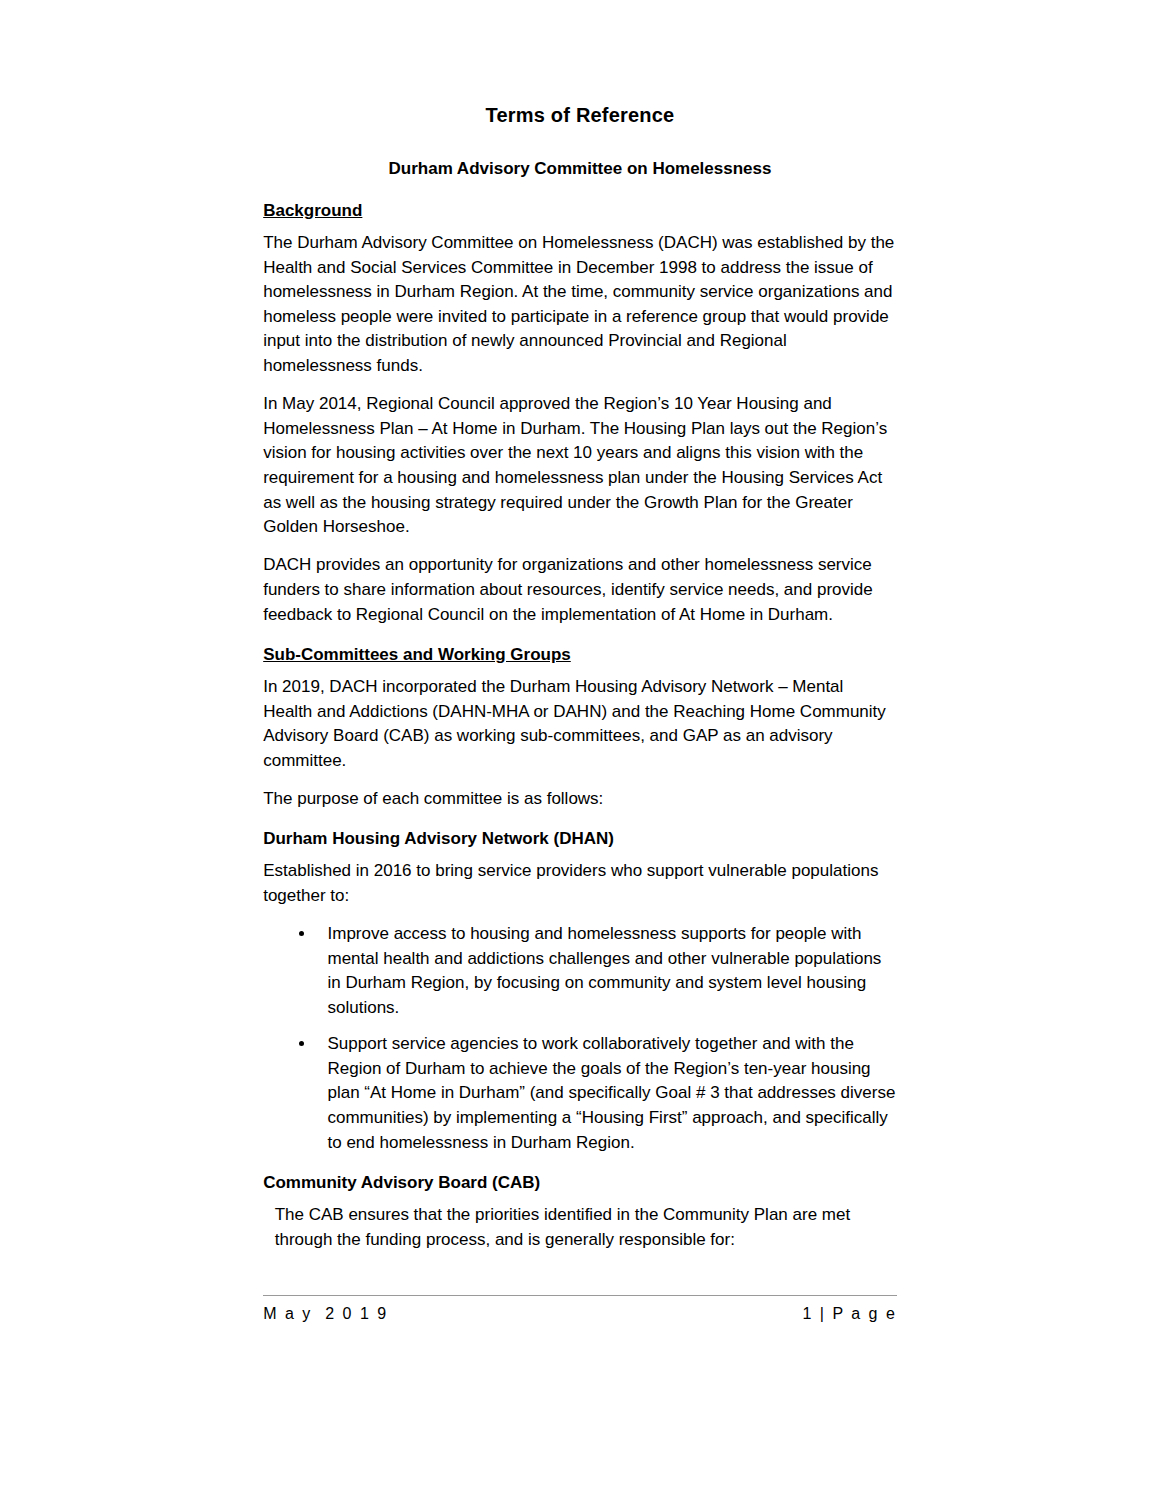Terms of Reference
Durham Advisory Committee on Homelessness
Background
The Durham Advisory Committee on Homelessness (DACH) was established by the Health and Social Services Committee in December 1998 to address the issue of homelessness in Durham Region. At the time, community service organizations and homeless people were invited to participate in a reference group that would provide input into the distribution of newly announced Provincial and Regional homelessness funds.
In May 2014, Regional Council approved the Region’s 10 Year Housing and Homelessness Plan – At Home in Durham. The Housing Plan lays out the Region’s vision for housing activities over the next 10 years and aligns this vision with the requirement for a housing and homelessness plan under the Housing Services Act as well as the housing strategy required under the Growth Plan for the Greater Golden Horseshoe.
DACH provides an opportunity for organizations and other homelessness service funders to share information about resources, identify service needs, and provide feedback to Regional Council on the implementation of At Home in Durham.
Sub-Committees and Working Groups
In 2019, DACH incorporated the Durham Housing Advisory Network – Mental Health and Addictions (DAHN-MHA or DAHN) and the Reaching Home Community Advisory Board (CAB) as working sub-committees, and GAP as an advisory committee.
The purpose of each committee is as follows:
Durham Housing Advisory Network (DHAN)
Established in 2016 to bring service providers who support vulnerable populations together to:
Improve access to housing and homelessness supports for people with mental health and addictions challenges and other vulnerable populations in Durham Region, by focusing on community and system level housing solutions.
Support service agencies to work collaboratively together and with the Region of Durham to achieve the goals of the Region’s ten-year housing plan “At Home in Durham” (and specifically Goal # 3 that addresses diverse communities) by implementing a “Housing First” approach, and specifically to end homelessness in Durham Region.
Community Advisory Board (CAB)
The CAB ensures that the priorities identified in the Community Plan are met through the funding process, and is generally responsible for:
M a y 2 0 1 9
1 | P a g e